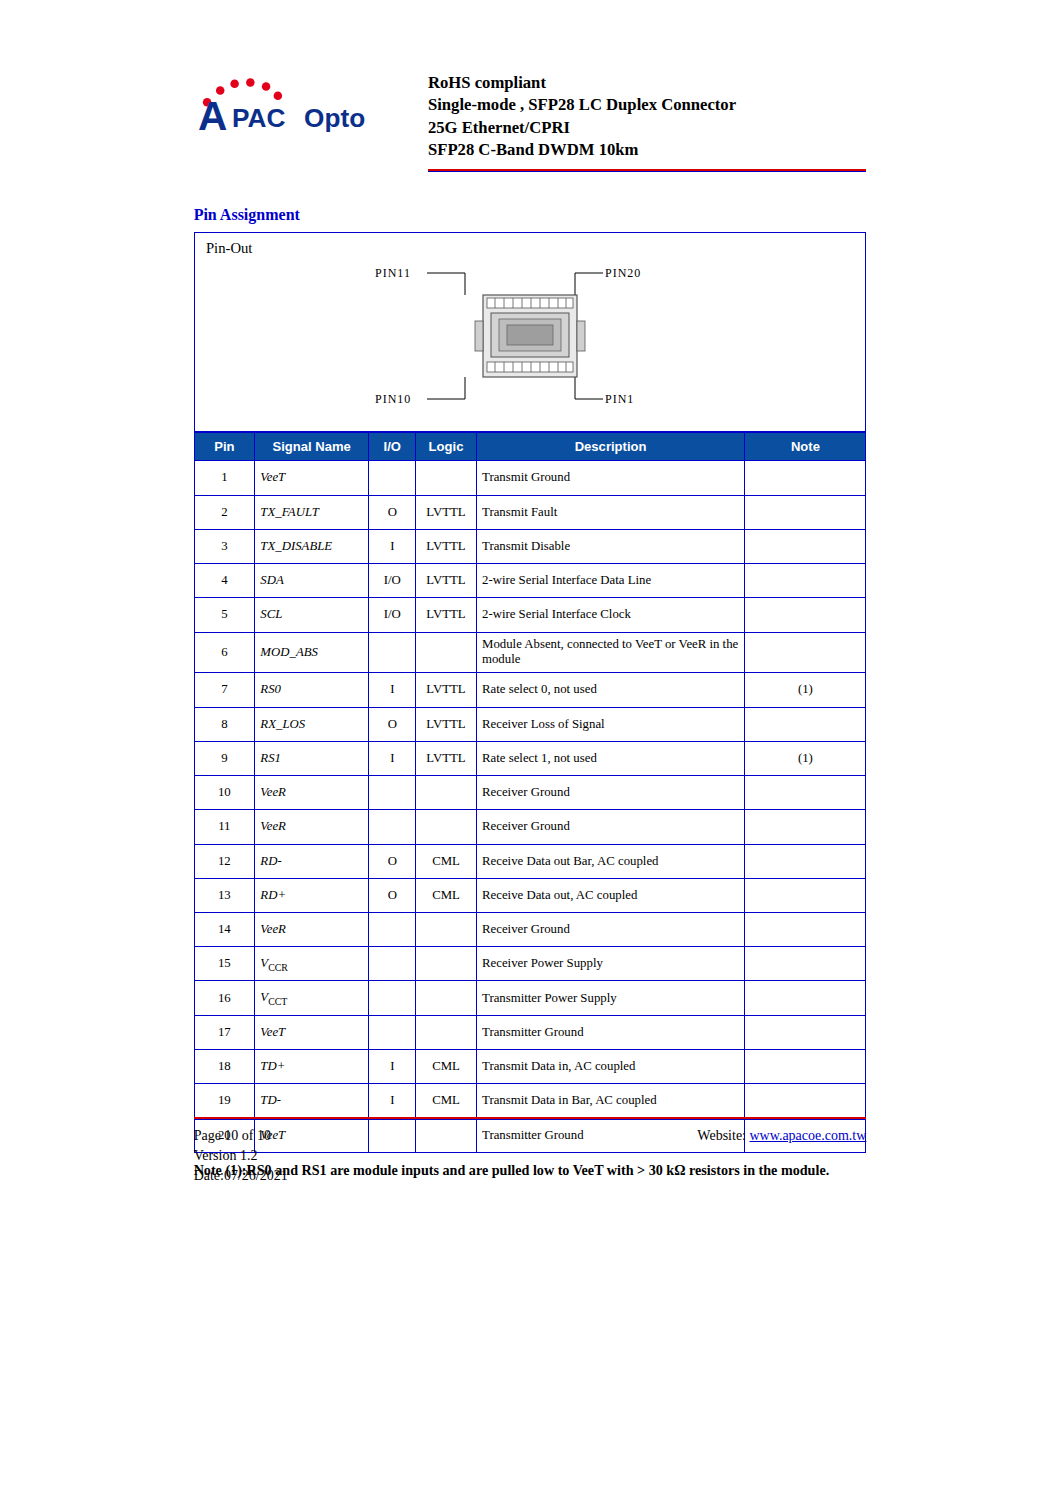A PAC Opto
RoHS compliant
Single-mode , SFP28 LC Duplex Connector
25G Ethernet/CPRI
SFP28 C-Band DWDM 10km
Pin Assignment
Pin-Out
PIN11 PIN20 PIN10 PIN1
| Pin | Signal Name | I/O | Logic | Description | Note |
| --- | --- | --- | --- | --- | --- |
| 1 | VeeT | | | Transmit Ground | |
| 2 | TX_FAULT | O | LVTTL | Transmit Fault | |
| 3 | TX_DISABLE | I | LVTTL | Transmit Disable | |
| 4 | SDA | I/O | LVTTL | 2-wire Serial Interface Data Line | |
| 5 | SCL | I/O | LVTTL | 2-wire Serial Interface Clock | |
| 6 | MOD_ABS | | | Module Absent, connected to VeeT or VeeR in the module | |
| 7 | RS0 | I | LVTTL | Rate select 0, not used | (1) |
| 8 | RX_LOS | O | LVTTL | Receiver Loss of Signal | |
| 9 | RS1 | I | LVTTL | Rate select 1, not used | (1) |
| 10 | VeeR | | | Receiver Ground | |
| 11 | VeeR | | | Receiver Ground | |
| 12 | RD- | O | CML | Receive Data out Bar, AC coupled | |
| 13 | RD+ | O | CML | Receive Data out, AC coupled | |
| 14 | VeeR | | | Receiver Ground | |
| 15 | V CCR | | | Receiver Power Supply | |
| 16 | V CCT | | | Transmitter Power Supply | |
| 17 | VeeT | | | Transmitter Ground | |
| 18 | TD+ | I | CML | Transmit Data in, AC coupled | |
| 19 | TD- | I | CML | Transmit Data in Bar, AC coupled | |
| 20 | VeeT | | | Transmitter Ground | |
Note (1):RS0 and RS1 are module inputs and are pulled low to VeeT with > 30 kΩ resistors in the module.
Page 10 of 10
Version 1.2
Date:07/26/2021
Website: www.apacoe.com.tw